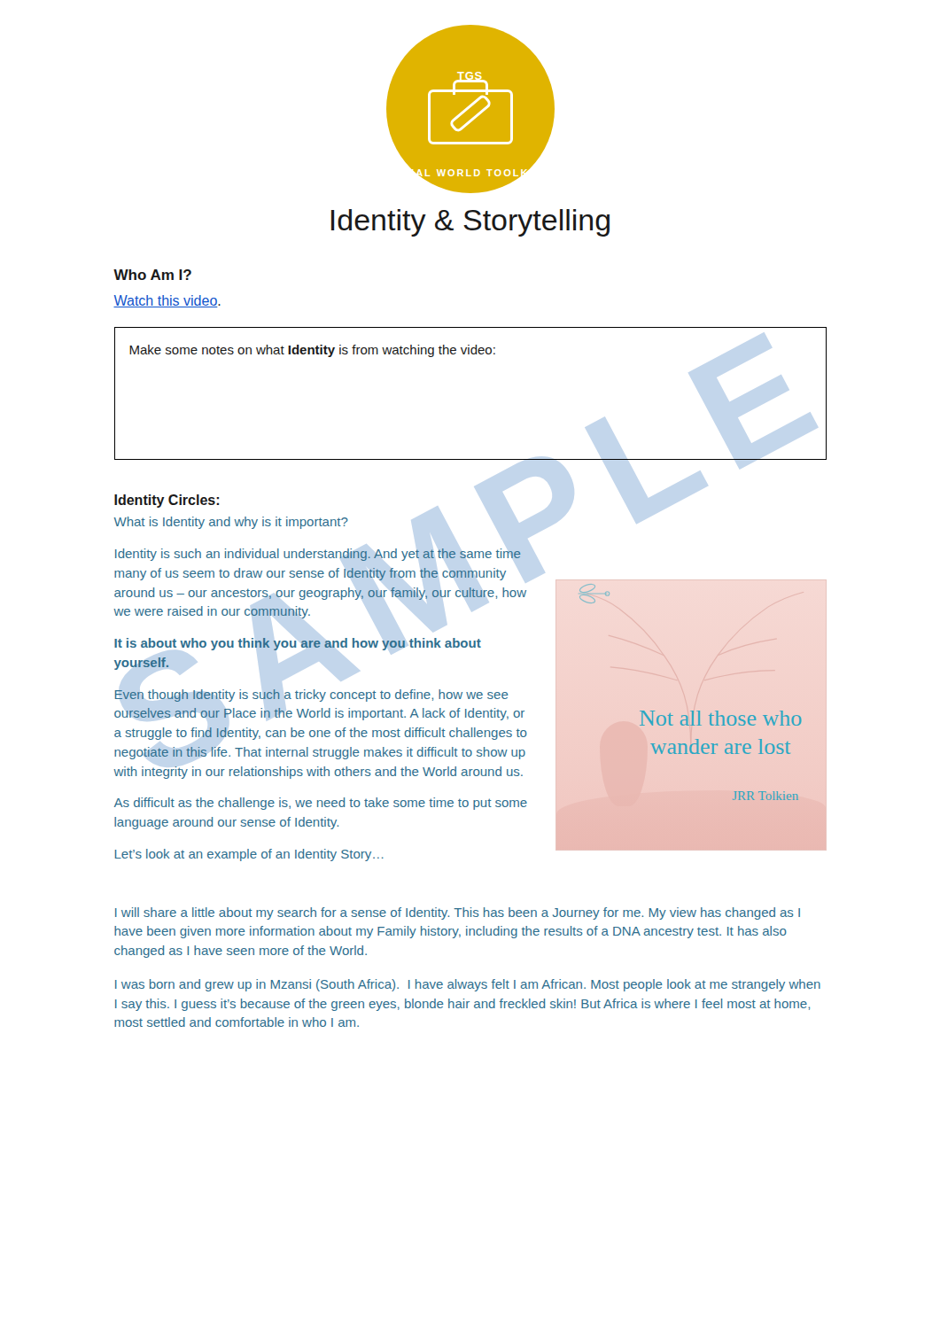SAMPLE
TGS
REAL WORLD TOOLKIT
Identity & Storytelling
Who Am I?
Watch this video.
Make some notes on what Identity is from watching the video:
Identity Circles:
What is Identity and why is it important?
Identity is such an individual understanding. And yet at the same time many of us seem to draw our sense of Identity from the community around us – our ancestors, our geography, our family, our culture, how we were raised in our community.
It is about who you think you are and how you think about yourself.
Even though Identity is such a tricky concept to define, how we see ourselves and our Place in the World is important. A lack of Identity, or a struggle to find Identity, can be one of the most difficult challenges to negotiate in this life. That internal struggle makes it difficult to show up with integrity in our relationships with others and the World around us.
As difficult as the challenge is, we need to take some time to put some language around our sense of Identity.
Let’s look at an example of an Identity Story…
Not all those who wander are lost
JRR Tolkien
I will share a little about my search for a sense of Identity. This has been a Journey for me. My view has changed as I have been given more information about my Family history, including the results of a DNA ancestry test. It has also changed as I have seen more of the World.
I was born and grew up in Mzansi (South Africa). I have always felt I am African. Most people look at me strangely when I say this. I guess it’s because of the green eyes, blonde hair and freckled skin! But Africa is where I feel most at home, most settled and comfortable in who I am.